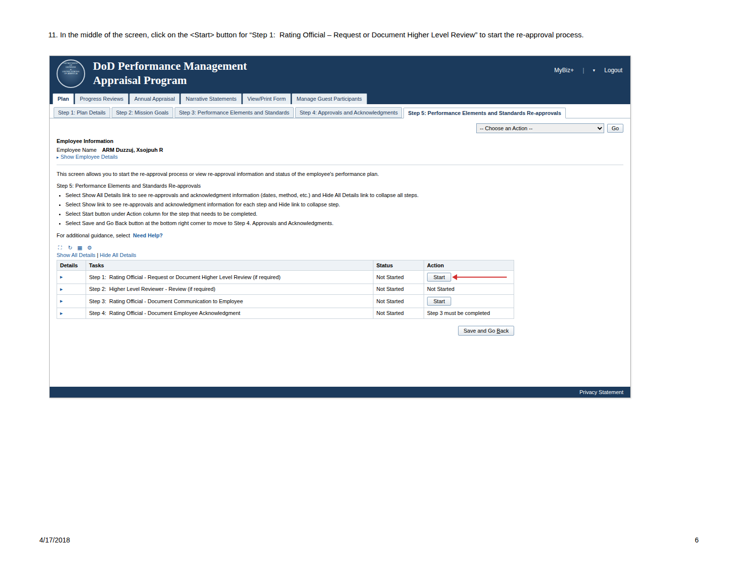11. In the middle of the screen, click on the <Start> button for “Step 1: Rating Official – Request or Document Higher Level Review” to start the re-approval process.
DEPARTMENT OF DEFENSE ★ UNITED STATES OF AMERICA
DoD Performance Management
Appraisal Program
MyBiz+ | ▾ Logout
Plan
Progress Reviews
Annual Appraisal
Narrative Statements
View/Print Form
Manage Guest Participants
Step 1: Plan Details
Step 2: Mission Goals
Step 3: Performance Elements and Standards
Step 4: Approvals and Acknowledgments
Step 5: Performance Elements and Standards Re-approvals
-- Choose an Action -- Go
Employee Information
Employee Name ARM Duzzuj, Xsojpuh R
Show Employee Details
This screen allows you to start the re-approval process or view re-approval information and status of the employee's performance plan.
Step 5: Performance Elements and Standards Re-approvals
Select Show All Details link to see re-approvals and acknowledgment information (dates, method, etc.) and Hide All Details link to collapse all steps.
Select Show link to see re-approvals and acknowledgment information for each step and Hide link to collapse step.
Select Start button under Action column for the step that needs to be completed.
Select Save and Go Back button at the bottom right corner to move to Step 4. Approvals and Acknowledgments.
For additional guidance, select Need Help?
⛶ ↻ ▦ ⚙
Show All Details | Hide All Details
| Details | Tasks | Status | Action |
| --- | --- | --- | --- |
| ▸ | Step 1: Rating Official - Request or Document Higher Level Review (if required) | Not Started | Start |
| ▸ | Step 2: Higher Level Reviewer - Review (if required) | Not Started | Not Started |
| ▸ | Step 3: Rating Official - Document Communication to Employee | Not Started | Start |
| ▸ | Step 4: Rating Official - Document Employee Acknowledgment | Not Started | Step 3 must be completed |
Save and Go Back
Privacy Statement
4/17/2018 6